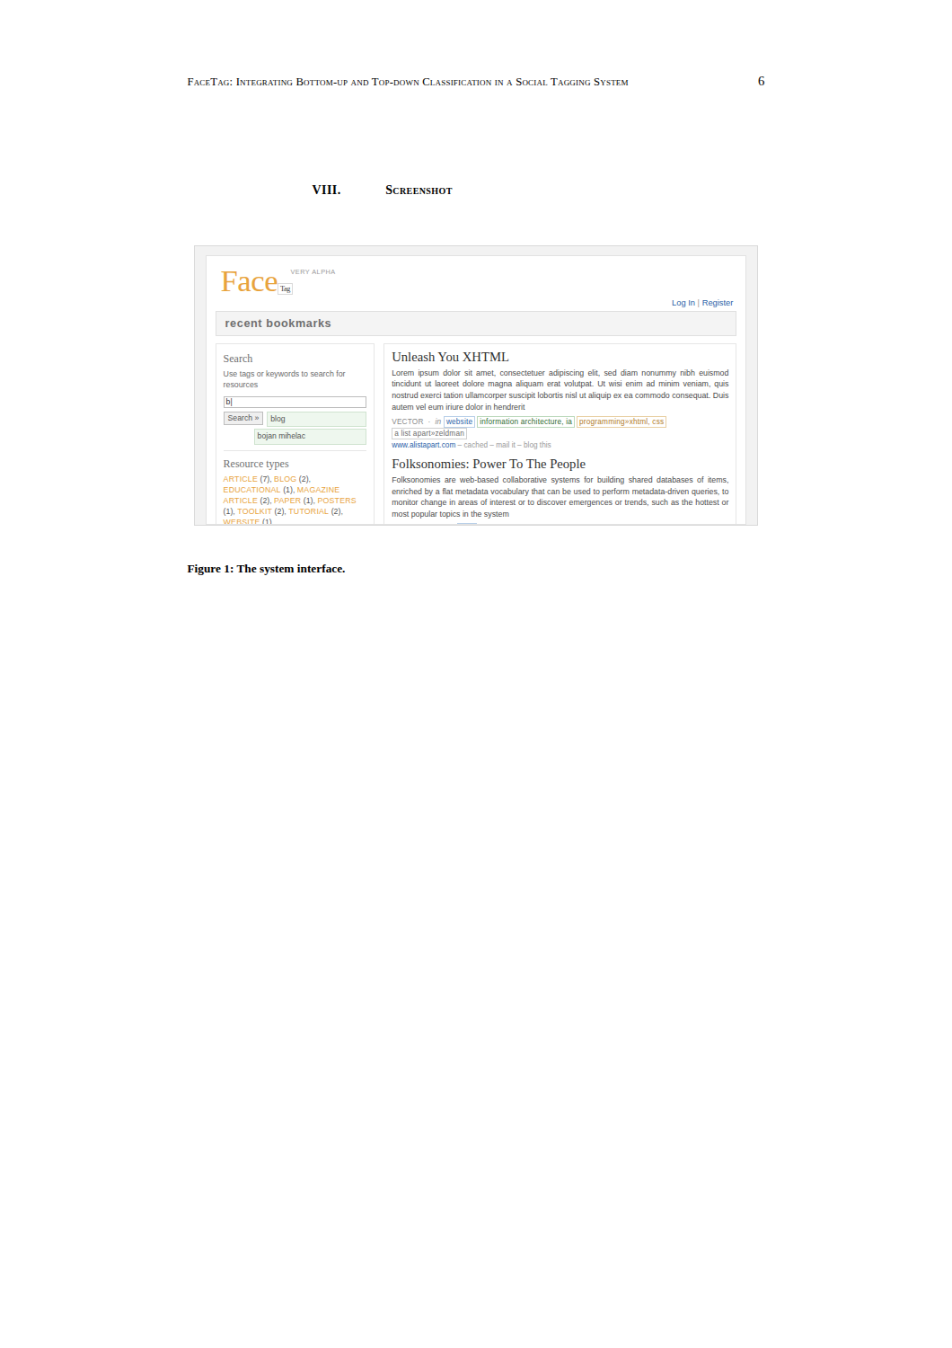FaceTag: Integrating Bottom-up and Top-down Classification in a Social Tagging System
6
VIII. Screenshot
Face Tag VERY ALPHA
Log In | Register
recent bookmarks
Search
Use tags or keywords to search for resources
b|
Search »
blog
bojan mihelac
Resource types
ARTICLE (7), BLOG (2), EDUCATIONAL (1), MAGAZINE ARTICLE (2), PAPER (1), POSTERS (1), TOOLKIT (2), TUTORIAL (2), WEBSITE (1)
Subjects
IA (1), CONTEXTUAL INQUIRY (1), DELIVERABLES» (2), DESIGN (1), DIAGRAMS (1), ETHNOGRAPHY (1), EVALUATION (1), FOLKSONOMIES (2), FOLKSONOMY (2), IA» (2), INFORMATION ARCHITECTURE (7), INTERFACE DESIGN (2), INTRANETS (4), KNOWLEDGE MANAGEMENT (2), NAVIGATION DESIGN
Unleash You XHTML
Lorem ipsum dolor sit amet, consectetuer adipiscing elit, sed diam nonummy nibh euismod tincidunt ut laoreet dolore magna aliquam erat volutpat. Ut wisi enim ad minim veniam, quis nostrud exerci tation ullamcorper suscipit lobortis nisl ut aliquip ex ea commodo consequat. Duis autem vel eum iriure dolor in hendrerit
VECTOR · in website information architecture, ia programming»xhtml, css a list apart»zeldman
www.alistapart.com – cached – mail it – blog this
Folksonomies: Power To The People
Folksonomies are web-based collaborative systems for building shared databases of items, enriched by a flat metadata vocabulary that can be used to perform metadata-driven queries, to monitor change in areas of interest or to discover emergences or trends, such as the hottest or most popular topics in the system
ANTONELLA · in blog folksonomies, folksonomy, information architecture, social classification, tag, tagging research emanuele quintarelli
www.infospaces.it – cached – mail it – blog this
A List Apart: Articles: Power To The People: Relative Font Sizes
ANTONELLA · in article interface design, typography a list apart»bojan mihelac
www.alistapart.com – cached – mail it – blog this
Real Wireframes Get Real Results - Boxes And Arrows: The Design Behind The Design
ANTONELLA · in article information architecture, deliverables»wireframes myproject stephen turbek
Figure 1: The system interface.